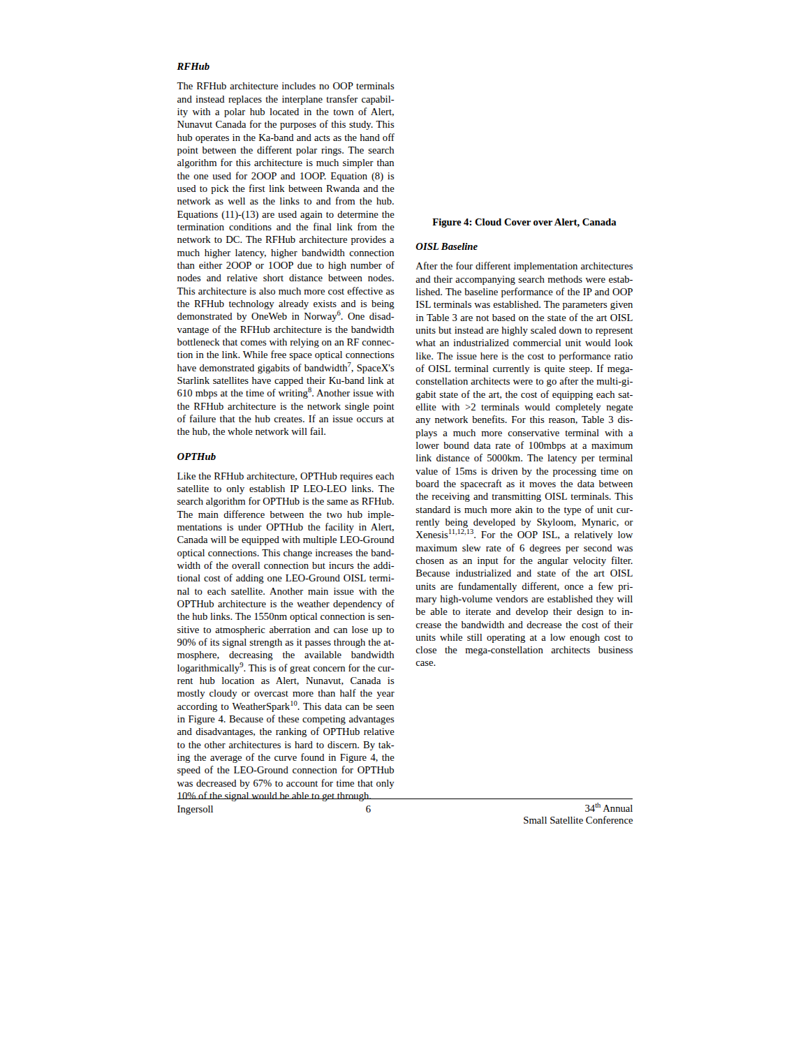RFHub
The RFHub architecture includes no OOP terminals and instead replaces the interplane transfer capability with a polar hub located in the town of Alert, Nunavut Canada for the purposes of this study. This hub operates in the Ka-band and acts as the hand off point between the different polar rings. The search algorithm for this architecture is much simpler than the one used for 2OOP and 1OOP. Equation (8) is used to pick the first link between Rwanda and the network as well as the links to and from the hub. Equations (11)-(13) are used again to determine the termination conditions and the final link from the network to DC. The RFHub architecture provides a much higher latency, higher bandwidth connection than either 2OOP or 1OOP due to high number of nodes and relative short distance between nodes. This architecture is also much more cost effective as the RFHub technology already exists and is being demonstrated by OneWeb in Norway6. One disadvantage of the RFHub architecture is the bandwidth bottleneck that comes with relying on an RF connection in the link. While free space optical connections have demonstrated gigabits of bandwidth7, SpaceX's Starlink satellites have capped their Ku-band link at 610 mbps at the time of writing8. Another issue with the RFHub architecture is the network single point of failure that the hub creates. If an issue occurs at the hub, the whole network will fail.
OPTHub
Like the RFHub architecture, OPTHub requires each satellite to only establish IP LEO-LEO links. The search algorithm for OPTHub is the same as RFHub. The main difference between the two hub implementations is under OPTHub the facility in Alert, Canada will be equipped with multiple LEO-Ground optical connections. This change increases the bandwidth of the overall connection but incurs the additional cost of adding one LEO-Ground OISL terminal to each satellite. Another main issue with the OPTHub architecture is the weather dependency of the hub links. The 1550nm optical connection is sensitive to atmospheric aberration and can lose up to 90% of its signal strength as it passes through the atmosphere, decreasing the available bandwidth logarithmically9. This is of great concern for the current hub location as Alert, Nunavut, Canada is mostly cloudy or overcast more than half the year according to WeatherSpark10. This data can be seen in Figure 4. Because of these competing advantages and disadvantages, the ranking of OPTHub relative to the other architectures is hard to discern. By taking the average of the curve found in Figure 4, the speed of the LEO-Ground connection for OPTHub was decreased by 67% to account for time that only 10% of the signal would be able to get through.
Figure 4: Cloud Cover over Alert, Canada
OISL Baseline
After the four different implementation architectures and their accompanying search methods were established. The baseline performance of the IP and OOP ISL terminals was established. The parameters given in Table 3 are not based on the state of the art OISL units but instead are highly scaled down to represent what an industrialized commercial unit would look like. The issue here is the cost to performance ratio of OISL terminal currently is quite steep. If mega-constellation architects were to go after the multi-gigabit state of the art, the cost of equipping each satellite with >2 terminals would completely negate any network benefits. For this reason, Table 3 displays a much more conservative terminal with a lower bound data rate of 100mbps at a maximum link distance of 5000km. The latency per terminal value of 15ms is driven by the processing time on board the spacecraft as it moves the data between the receiving and transmitting OISL terminals. This standard is much more akin to the type of unit currently being developed by Skyloom, Mynaric, or Xenesis11,12,13. For the OOP ISL, a relatively low maximum slew rate of 6 degrees per second was chosen as an input for the angular velocity filter. Because industrialized and state of the art OISL units are fundamentally different, once a few primary high-volume vendors are established they will be able to iterate and develop their design to increase the bandwidth and decrease the cost of their units while still operating at a low enough cost to close the mega-constellation architects business case.
Ingersoll
6
34th Annual
Small Satellite Conference